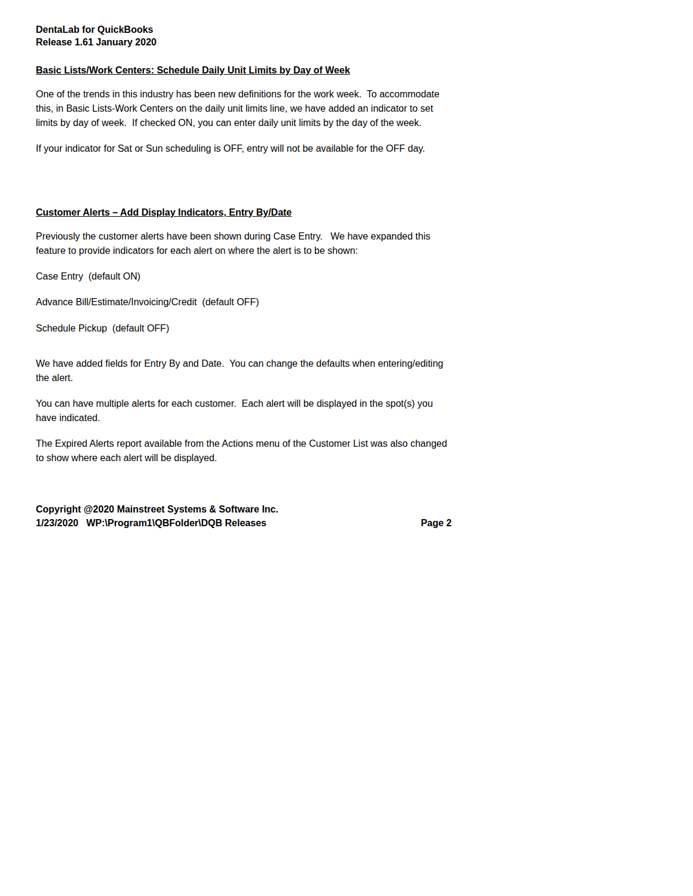DentaLab for QuickBooks
Release 1.61 January 2020
Basic Lists/Work Centers: Schedule Daily Unit Limits by Day of Week
One of the trends in this industry has been new definitions for the work week. To accommodate this, in Basic Lists-Work Centers on the daily unit limits line, we have added an indicator to set limits by day of week. If checked ON, you can enter daily unit limits by the day of the week.
If your indicator for Sat or Sun scheduling is OFF, entry will not be available for the OFF day.
Customer Alerts – Add Display Indicators, Entry By/Date
Previously the customer alerts have been shown during Case Entry. We have expanded this feature to provide indicators for each alert on where the alert is to be shown:
Case Entry (default ON)
Advance Bill/Estimate/Invoicing/Credit (default OFF)
Schedule Pickup (default OFF)
We have added fields for Entry By and Date. You can change the defaults when entering/editing the alert.
You can have multiple alerts for each customer. Each alert will be displayed in the spot(s) you have indicated.
The Expired Alerts report available from the Actions menu of the Customer List was also changed to show where each alert will be displayed.
Copyright @2020 Mainstreet Systems & Software Inc.
1/23/2020 WP:\Program1\QBFolder\DQB Releases Page 2